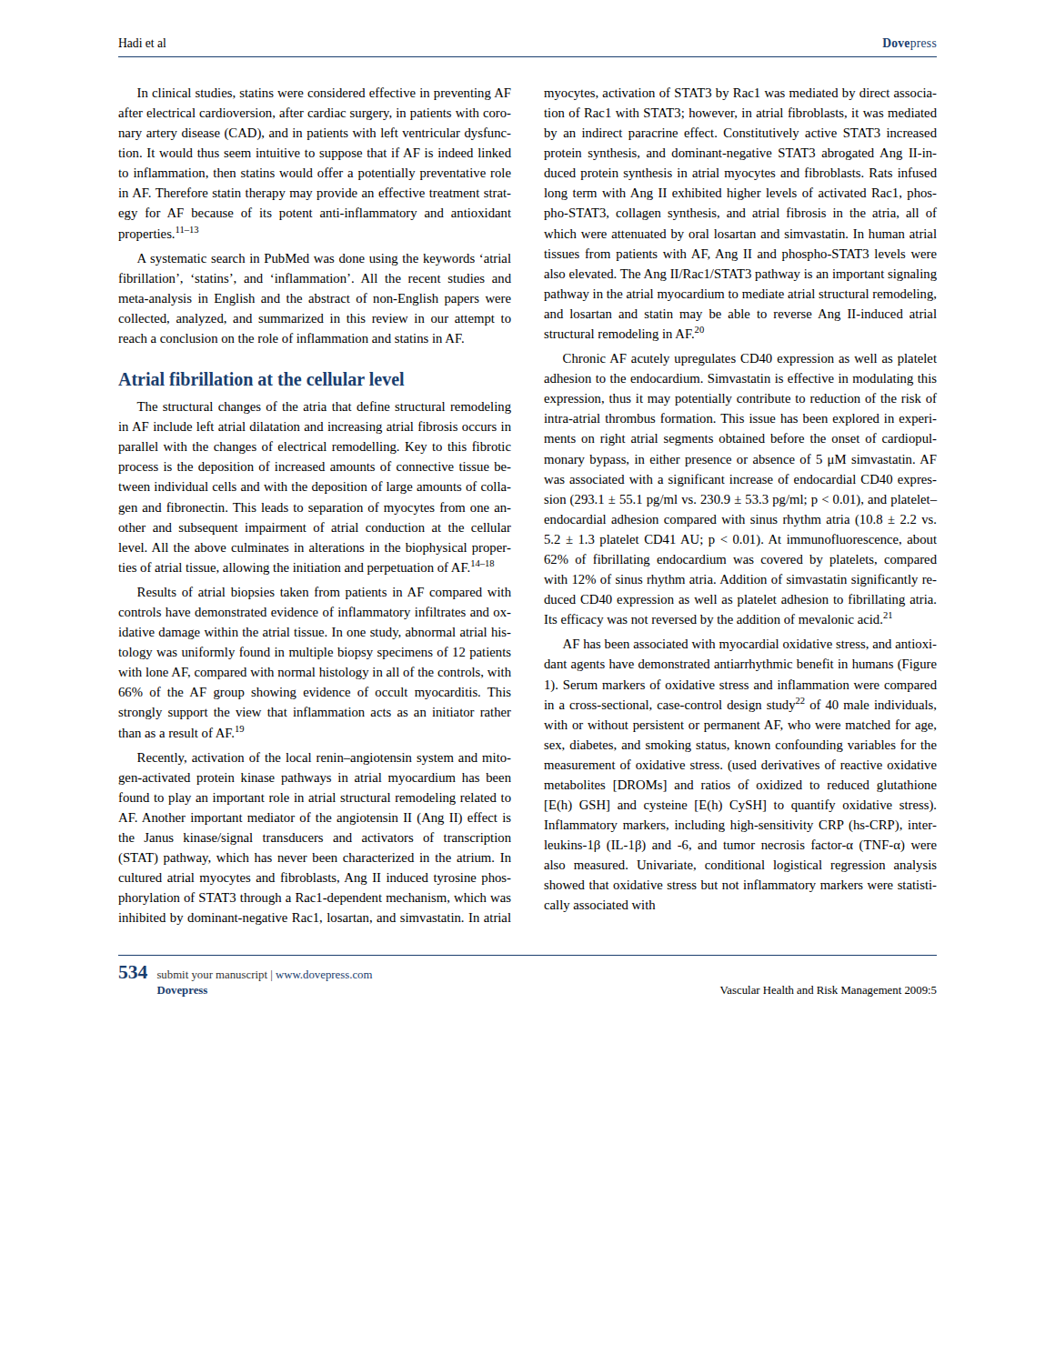Hadi et al Dovepress
In clinical studies, statins were considered effective in preventing AF after electrical cardioversion, after cardiac surgery, in patients with coronary artery disease (CAD), and in patients with left ventricular dysfunction. It would thus seem intuitive to suppose that if AF is indeed linked to inflammation, then statins would offer a potentially preventative role in AF. Therefore statin therapy may provide an effective treatment strategy for AF because of its potent anti-inflammatory and antioxidant properties.11–13
A systematic search in PubMed was done using the keywords ‘atrial fibrillation’, ‘statins’, and ‘inflammation’. All the recent studies and meta-analysis in English and the abstract of non-English papers were collected, analyzed, and summarized in this review in our attempt to reach a conclusion on the role of inflammation and statins in AF.
Atrial fibrillation at the cellular level
The structural changes of the atria that define structural remodeling in AF include left atrial dilatation and increasing atrial fibrosis occurs in parallel with the changes of electrical remodelling. Key to this fibrotic process is the deposition of increased amounts of connective tissue between individual cells and with the deposition of large amounts of collagen and fibronectin. This leads to separation of myocytes from one another and subsequent impairment of atrial conduction at the cellular level. All the above culminates in alterations in the biophysical properties of atrial tissue, allowing the initiation and perpetuation of AF.14–18
Results of atrial biopsies taken from patients in AF compared with controls have demonstrated evidence of inflammatory infiltrates and oxidative damage within the atrial tissue. In one study, abnormal atrial histology was uniformly found in multiple biopsy specimens of 12 patients with lone AF, compared with normal histology in all of the controls, with 66% of the AF group showing evidence of occult myocarditis. This strongly support the view that inflammation acts as an initiator rather than as a result of AF.19
Recently, activation of the local renin–angiotensin system and mitogen-activated protein kinase pathways in atrial myocardium has been found to play an important role in atrial structural remodeling related to AF. Another important mediator of the angiotensin II (Ang II) effect is the Janus kinase/signal transducers and activators of transcription (STAT) pathway, which has never been characterized in the atrium. In cultured atrial myocytes and fibroblasts, Ang II induced tyrosine phosphorylation of STAT3 through a Rac1-dependent mechanism, which was inhibited by dominant-negative Rac1, losartan, and simvastatin. In atrial myocytes, activation of STAT3 by Rac1 was mediated by direct association of Rac1 with STAT3; however, in atrial fibroblasts, it was mediated by an indirect paracrine effect. Constitutively active STAT3 increased protein synthesis, and dominant-negative STAT3 abrogated Ang II-induced protein synthesis in atrial myocytes and fibroblasts. Rats infused long term with Ang II exhibited higher levels of activated Rac1, phospho-STAT3, collagen synthesis, and atrial fibrosis in the atria, all of which were attenuated by oral losartan and simvastatin. In human atrial tissues from patients with AF, Ang II and phospho-STAT3 levels were also elevated. The Ang II/Rac1/STAT3 pathway is an important signaling pathway in the atrial myocardium to mediate atrial structural remodeling, and losartan and statin may be able to reverse Ang II-induced atrial structural remodeling in AF.20
Chronic AF acutely upregulates CD40 expression as well as platelet adhesion to the endocardium. Simvastatin is effective in modulating this expression, thus it may potentially contribute to reduction of the risk of intra-atrial thrombus formation. This issue has been explored in experiments on right atrial segments obtained before the onset of cardiopulmonary bypass, in either presence or absence of 5 μM simvastatin. AF was associated with a significant increase of endocardial CD40 expression (293.1 ± 55.1 pg/ml vs. 230.9 ± 53.3 pg/ml; p < 0.01), and platelet–endocardial adhesion compared with sinus rhythm atria (10.8 ± 2.2 vs. 5.2 ± 1.3 platelet CD41 AU; p < 0.01). At immunofluorescence, about 62% of fibrillating endocardium was covered by platelets, compared with 12% of sinus rhythm atria. Addition of simvastatin significantly reduced CD40 expression as well as platelet adhesion to fibrillating atria. Its efficacy was not reversed by the addition of mevalonic acid.21
AF has been associated with myocardial oxidative stress, and antioxidant agents have demonstrated antiarrhythmic benefit in humans (Figure 1). Serum markers of oxidative stress and inflammation were compared in a cross-sectional, case-control design study22 of 40 male individuals, with or without persistent or permanent AF, who were matched for age, sex, diabetes, and smoking status, known confounding variables for the measurement of oxidative stress. (used derivatives of reactive oxidative metabolites [DROMs] and ratios of oxidized to reduced glutathione [E(h) GSH] and cysteine [E(h) CySH] to quantify oxidative stress). Inflammatory markers, including high-sensitivity CRP (hs-CRP), interleukins-1β (IL-1β) and -6, and tumor necrosis factor-α (TNF-α) were also measured. Univariate, conditional logistical regression analysis showed that oxidative stress but not inflammatory markers were statistically associated with
534 submit your manuscript | www.dovepress.com Dovepress
Vascular Health and Risk Management 2009:5